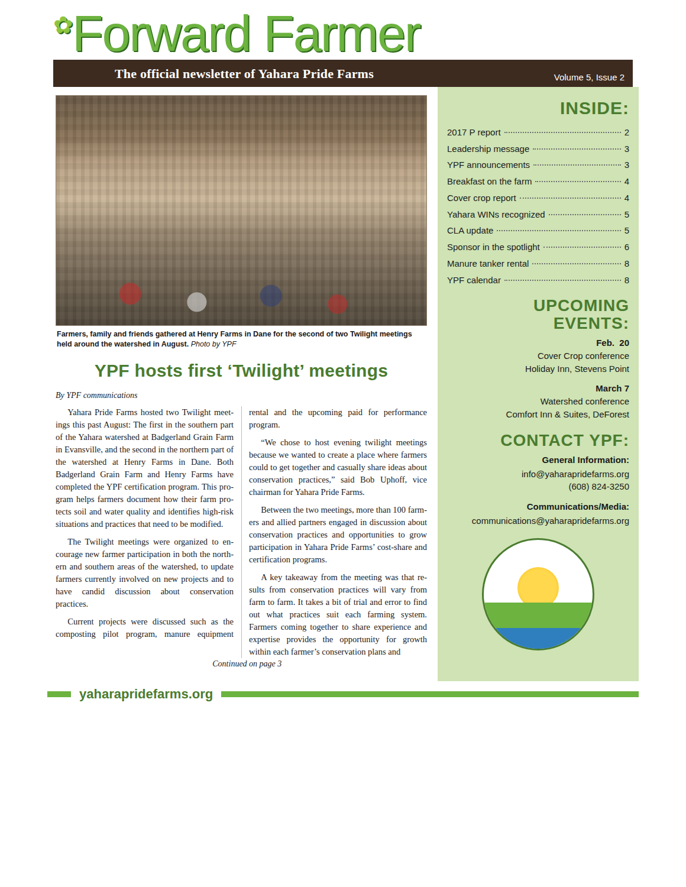✿Forward Farmer
The official newsletter of Yahara Pride Farms Volume 5, Issue 2
Farmers, family and friends gathered at Henry Farms in Dane for the second of two Twilight meetings held around the watershed in August. Photo by YPF
YPF hosts first ‘Twilight’ meetings
By YPF communications
Yahara Pride Farms hosted two Twilight meetings this past August: The first in the southern part of the Yahara watershed at Badgerland Grain Farm in Evansville, and the second in the northern part of the watershed at Henry Farms in Dane. Both Badgerland Grain Farm and Henry Farms have completed the YPF certification program. This program helps farmers document how their farm protects soil and water quality and identifies high-risk situations and practices that need to be modified.
The Twilight meetings were organized to encourage new farmer participation in both the northern and southern areas of the watershed, to update farmers currently involved on new projects and to have candid discussion about conservation practices.
Current projects were discussed such as the composting pilot program, manure equipment rental and the upcoming paid for performance program.
“We chose to host evening twilight meetings because we wanted to create a place where farmers could to get together and casually share ideas about conservation practices,” said Bob Uphoff, vice chairman for Yahara Pride Farms.
Between the two meetings, more than 100 farmers and allied partners engaged in discussion about conservation practices and opportunities to grow participation in Yahara Pride Farms’ cost-share and certification programs.
A key takeaway from the meeting was that results from conservation practices will vary from farm to farm. It takes a bit of trial and error to find out what practices suit each farming system. Farmers coming together to share experience and expertise provides the opportunity for growth within each farmer’s conservation plans and
Continued on page 3
Inside:
2017 P report 2
Leadership message 3
YPF announcements 3
Breakfast on the farm 4
Cover crop report 4
Yahara WINs recognized 5
CLA update 5
Sponsor in the spotlight 6
Manure tanker rental 8
YPF calendar 8
Upcoming
Events:
Feb. 20
Cover Crop conference
Holiday Inn, Stevens Point
March 7
Watershed conference
Comfort Inn & Suites, DeForest
Contact YPF:
General Information:
info@yaharapridefarms.org
(608) 824-3250
Communications/Media:
communications@yaharapridefarms.org
yaharapridefarms.org